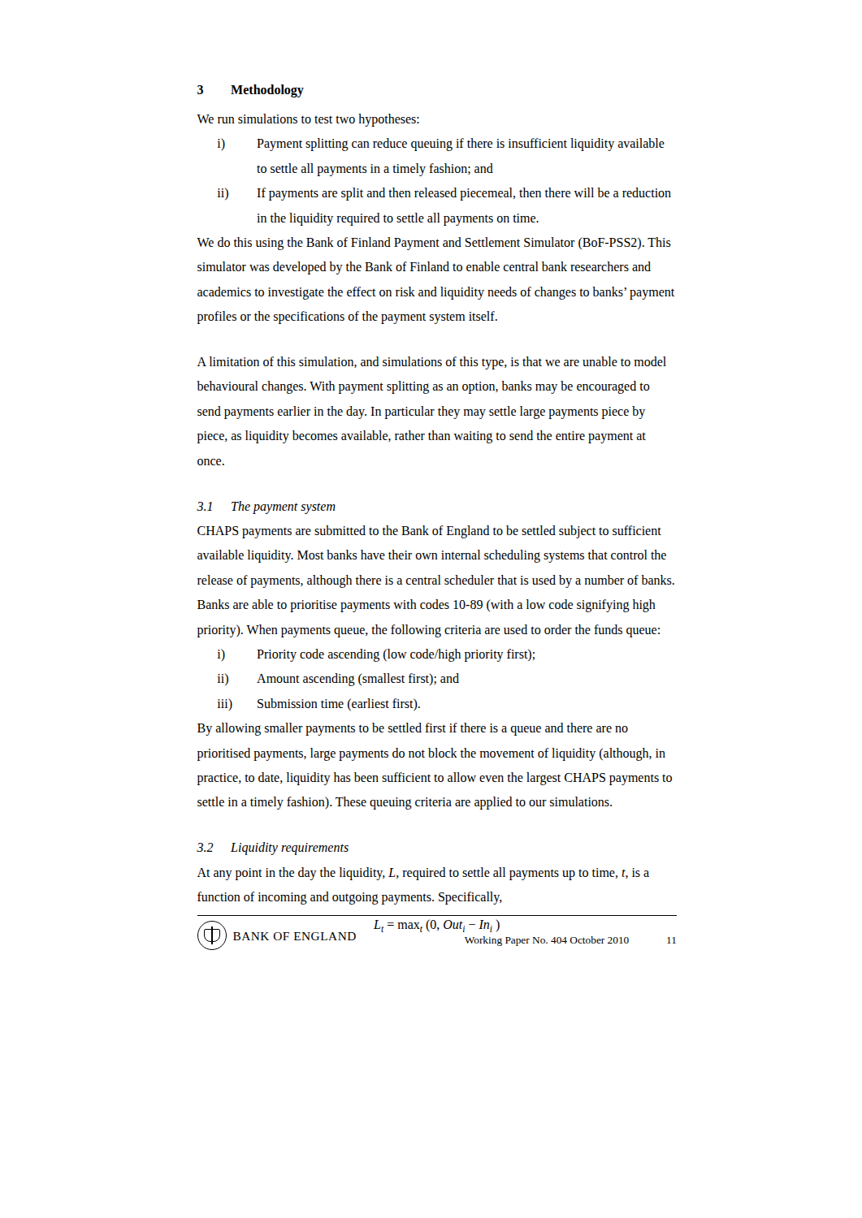3 Methodology
We run simulations to test two hypotheses:
i) Payment splitting can reduce queuing if there is insufficient liquidity available to settle all payments in a timely fashion; and
ii) If payments are split and then released piecemeal, then there will be a reduction in the liquidity required to settle all payments on time.
We do this using the Bank of Finland Payment and Settlement Simulator (BoF-PSS2). This simulator was developed by the Bank of Finland to enable central bank researchers and academics to investigate the effect on risk and liquidity needs of changes to banks’ payment profiles or the specifications of the payment system itself.
A limitation of this simulation, and simulations of this type, is that we are unable to model behavioural changes. With payment splitting as an option, banks may be encouraged to send payments earlier in the day. In particular they may settle large payments piece by piece, as liquidity becomes available, rather than waiting to send the entire payment at once.
3.1 The payment system
CHAPS payments are submitted to the Bank of England to be settled subject to sufficient available liquidity. Most banks have their own internal scheduling systems that control the release of payments, although there is a central scheduler that is used by a number of banks. Banks are able to prioritise payments with codes 10-89 (with a low code signifying high priority). When payments queue, the following criteria are used to order the funds queue:
i) Priority code ascending (low code/high priority first);
ii) Amount ascending (smallest first); and
iii) Submission time (earliest first).
By allowing smaller payments to be settled first if there is a queue and there are no prioritised payments, large payments do not block the movement of liquidity (although, in practice, to date, liquidity has been sufficient to allow even the largest CHAPS payments to settle in a timely fashion). These queuing criteria are applied to our simulations.
3.2 Liquidity requirements
At any point in the day the liquidity, L, required to settle all payments up to time, t, is a function of incoming and outgoing payments. Specifically,
Lt = maxt (0, Out i − In i )
BANK OF ENGLAND
Working Paper No. 404 October 201011